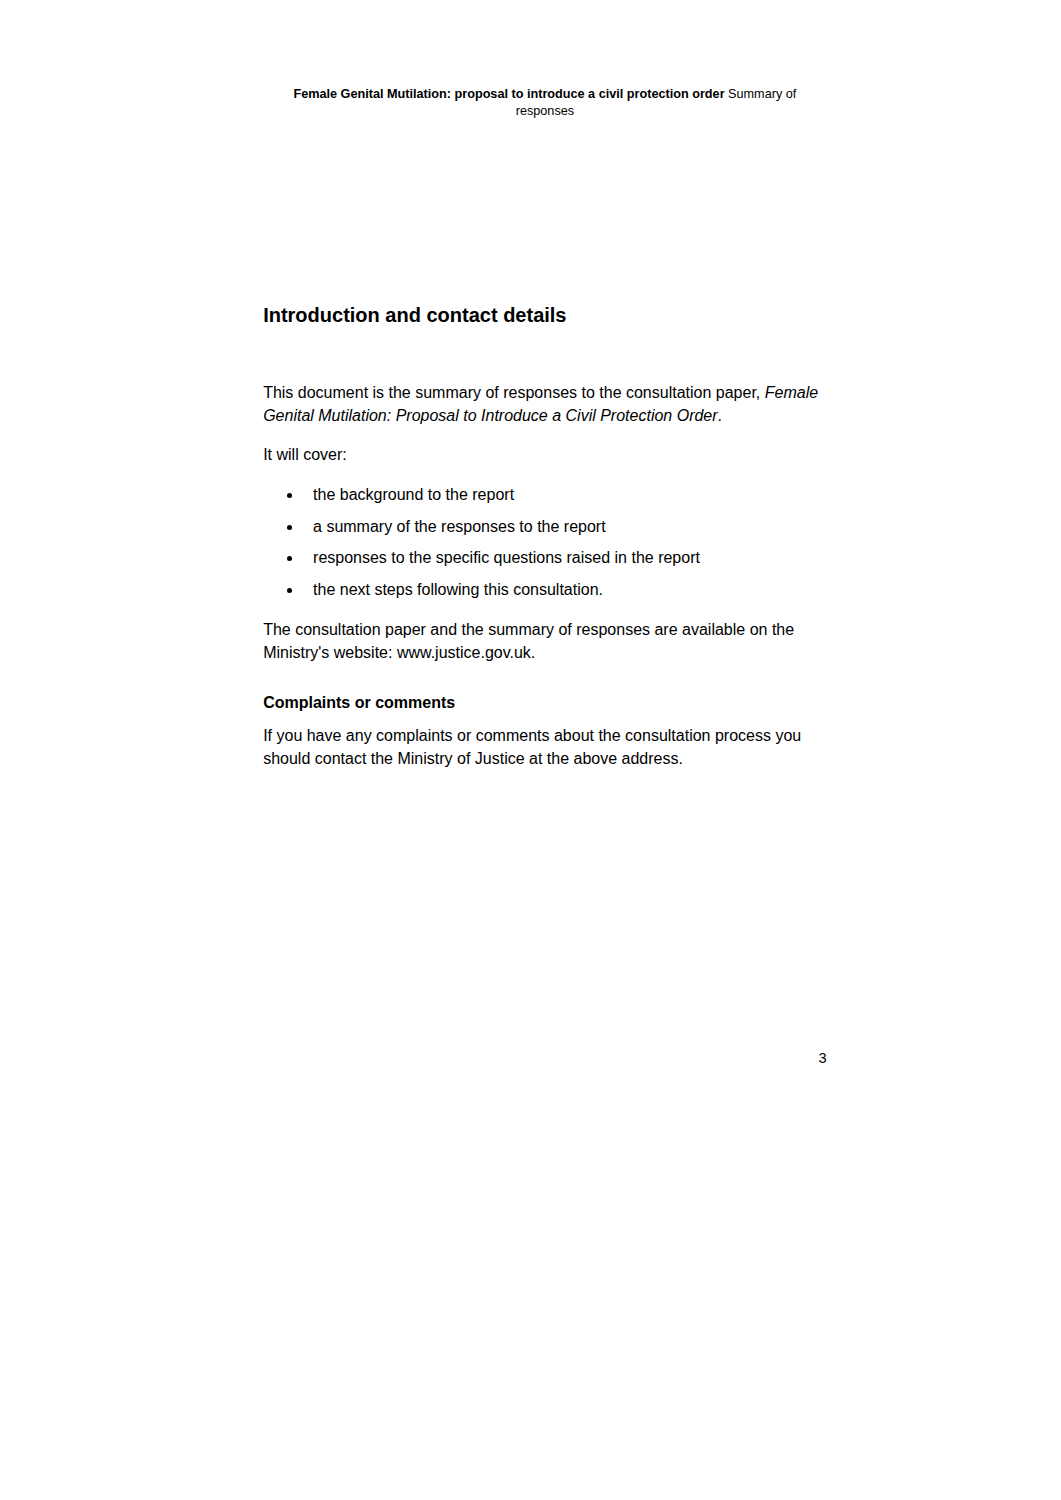Female Genital Mutilation: proposal to introduce a civil protection order Summary of responses
Introduction and contact details
This document is the summary of responses to the consultation paper, Female Genital Mutilation: Proposal to Introduce a Civil Protection Order.
It will cover:
the background to the report
a summary of the responses to the report
responses to the specific questions raised in the report
the next steps following this consultation.
The consultation paper and the summary of responses are available on the Ministry's website: www.justice.gov.uk.
Complaints or comments
If you have any complaints or comments about the consultation process you should contact the Ministry of Justice at the above address.
3